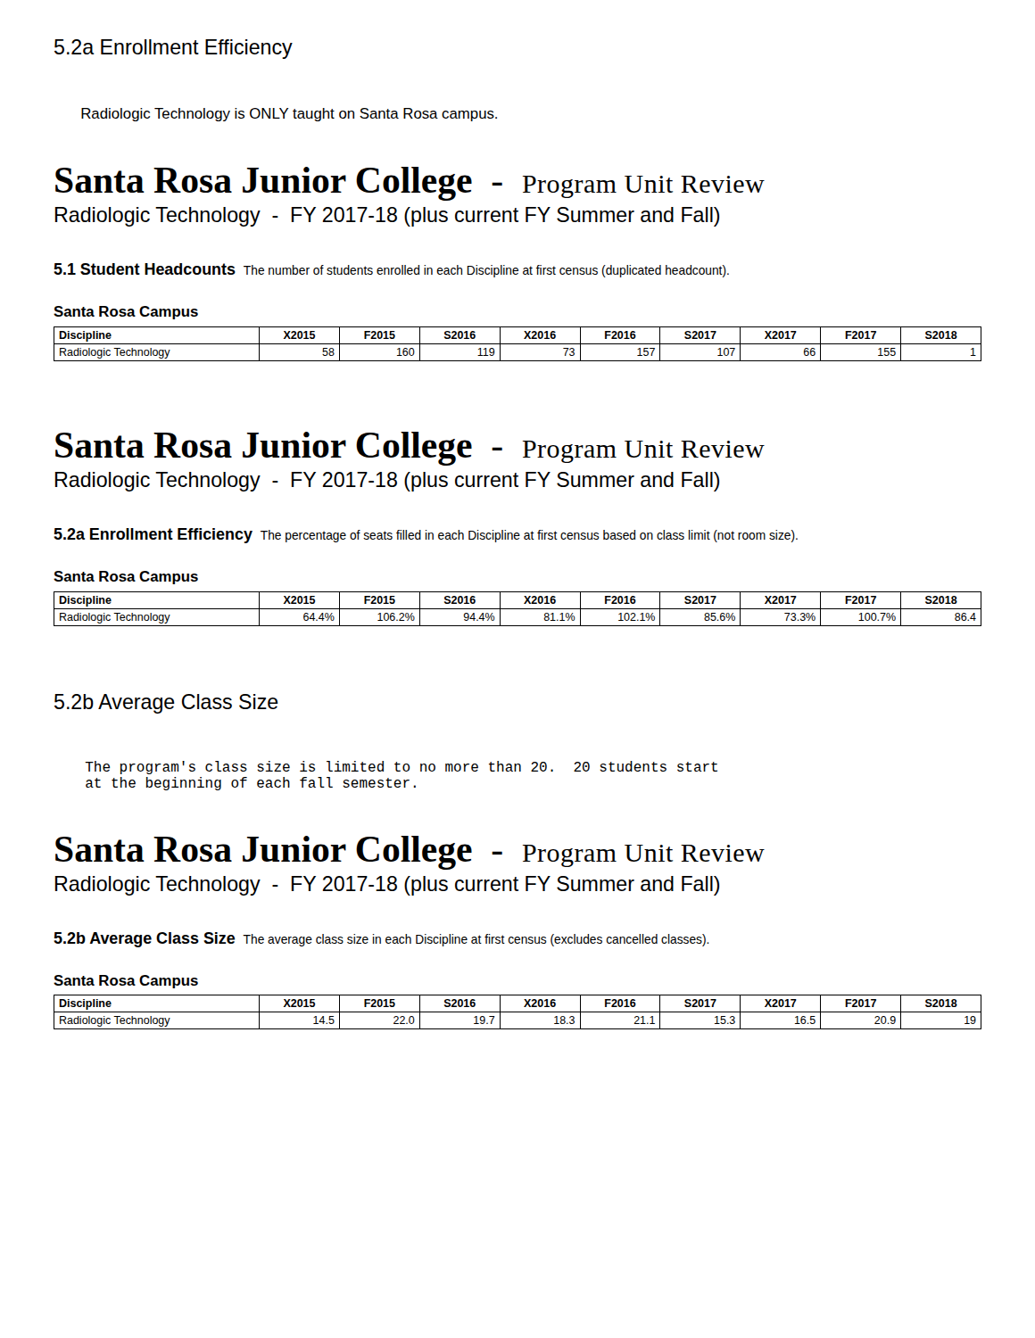5.2a Enrollment Efficiency
Radiologic Technology is ONLY taught on Santa Rosa campus.
Santa Rosa Junior College - Program Unit Review
Radiologic Technology - FY 2017-18 (plus current FY Summer and Fall)
5.1 Student Headcounts The number of students enrolled in each Discipline at first census (duplicated headcount).
Santa Rosa Campus
| Discipline | X2015 | F2015 | S2016 | X2016 | F2016 | S2017 | X2017 | F2017 | S2018 |
| --- | --- | --- | --- | --- | --- | --- | --- | --- | --- |
| Radiologic Technology | 58 | 160 | 119 | 73 | 157 | 107 | 66 | 155 | 1 |
Santa Rosa Junior College - Program Unit Review
Radiologic Technology - FY 2017-18 (plus current FY Summer and Fall)
5.2a Enrollment Efficiency The percentage of seats filled in each Discipline at first census based on class limit (not room size).
Santa Rosa Campus
| Discipline | X2015 | F2015 | S2016 | X2016 | F2016 | S2017 | X2017 | F2017 | S2018 |
| --- | --- | --- | --- | --- | --- | --- | --- | --- | --- |
| Radiologic Technology | 64.4% | 106.2% | 94.4% | 81.1% | 102.1% | 85.6% | 73.3% | 100.7% | 86.4 |
5.2b Average Class Size
The program's class size is limited to no more than 20.  20 students start
at the beginning of each fall semester.
Santa Rosa Junior College - Program Unit Review
Radiologic Technology - FY 2017-18 (plus current FY Summer and Fall)
5.2b Average Class Size The average class size in each Discipline at first census (excludes cancelled classes).
Santa Rosa Campus
| Discipline | X2015 | F2015 | S2016 | X2016 | F2016 | S2017 | X2017 | F2017 | S2018 |
| --- | --- | --- | --- | --- | --- | --- | --- | --- | --- |
| Radiologic Technology | 14.5 | 22.0 | 19.7 | 18.3 | 21.1 | 15.3 | 16.5 | 20.9 | 19 |